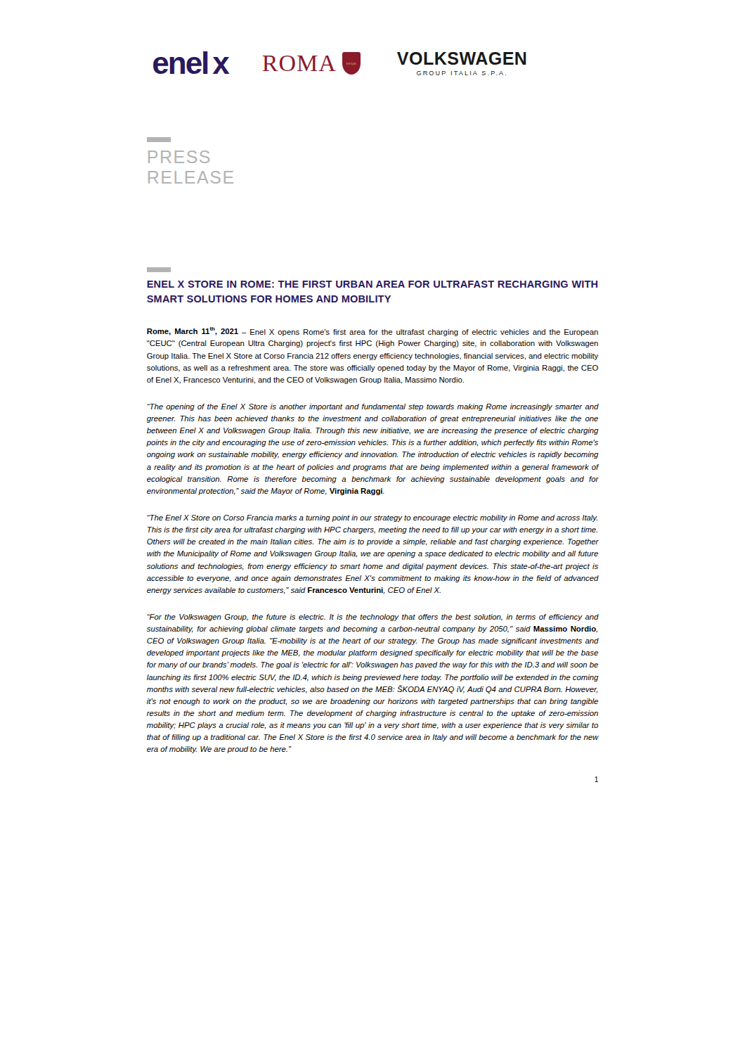enelx
ROMA
VOLKSWAGEN
GROUP ITALIA S.P.A.
PRESS
RELEASE
ENEL X STORE IN ROME: THE FIRST URBAN AREA FOR ULTRAFAST RECHARGING WITH SMART SOLUTIONS FOR HOMES AND MOBILITY
Rome, March 11th, 2021 – Enel X opens Rome's first area for the ultrafast charging of electric vehicles and the European "CEUC" (Central European Ultra Charging) project's first HPC (High Power Charging) site, in collaboration with Volkswagen Group Italia. The Enel X Store at Corso Francia 212 offers energy efficiency technologies, financial services, and electric mobility solutions, as well as a refreshment area. The store was officially opened today by the Mayor of Rome, Virginia Raggi, the CEO of Enel X, Francesco Venturini, and the CEO of Volkswagen Group Italia, Massimo Nordio.
“The opening of the Enel X Store is another important and fundamental step towards making Rome increasingly smarter and greener. This has been achieved thanks to the investment and collaboration of great entrepreneurial initiatives like the one between Enel X and Volkswagen Group Italia. Through this new initiative, we are increasing the presence of electric charging points in the city and encouraging the use of zero-emission vehicles. This is a further addition, which perfectly fits within Rome's ongoing work on sustainable mobility, energy efficiency and innovation. The introduction of electric vehicles is rapidly becoming a reality and its promotion is at the heart of policies and programs that are being implemented within a general framework of ecological transition. Rome is therefore becoming a benchmark for achieving sustainable development goals and for environmental protection,” said the Mayor of Rome, Virginia Raggi.
“The Enel X Store on Corso Francia marks a turning point in our strategy to encourage electric mobility in Rome and across Italy. This is the first city area for ultrafast charging with HPC chargers, meeting the need to fill up your car with energy in a short time. Others will be created in the main Italian cities. The aim is to provide a simple, reliable and fast charging experience. Together with the Municipality of Rome and Volkswagen Group Italia, we are opening a space dedicated to electric mobility and all future solutions and technologies, from energy efficiency to smart home and digital payment devices. This state-of-the-art project is accessible to everyone, and once again demonstrates Enel X's commitment to making its know-how in the field of advanced energy services available to customers,” said Francesco Venturini, CEO of Enel X.
“For the Volkswagen Group, the future is electric. It is the technology that offers the best solution, in terms of efficiency and sustainability, for achieving global climate targets and becoming a carbon-neutral company by 2050," said Massimo Nordio, CEO of Volkswagen Group Italia. "E-mobility is at the heart of our strategy. The Group has made significant investments and developed important projects like the MEB, the modular platform designed specifically for electric mobility that will be the base for many of our brands’ models. The goal is 'electric for all': Volkswagen has paved the way for this with the ID.3 and will soon be launching its first 100% electric SUV, the ID.4, which is being previewed here today. The portfolio will be extended in the coming months with several new full-electric vehicles, also based on the MEB: ŠKODA ENYAQ iV, Audi Q4 and CUPRA Born. However, it's not enough to work on the product, so we are broadening our horizons with targeted partnerships that can bring tangible results in the short and medium term. The development of charging infrastructure is central to the uptake of zero-emission mobility; HPC plays a crucial role, as it means you can 'fill up' in a very short time, with a user experience that is very similar to that of filling up a traditional car. The Enel X Store is the first 4.0 service area in Italy and will become a benchmark for the new era of mobility. We are proud to be here.”
1